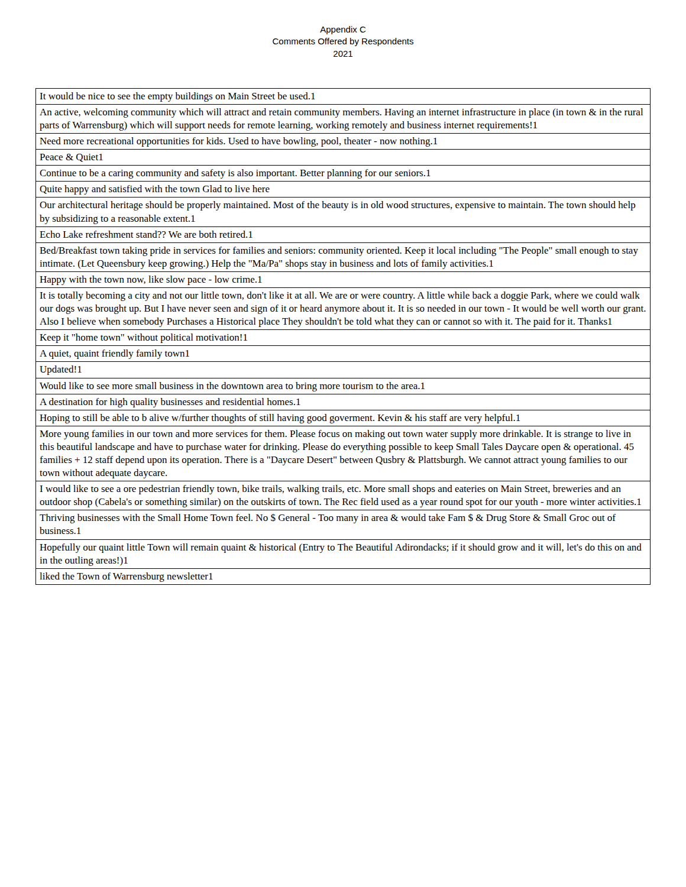Appendix C
Comments Offered by Respondents
2021
| It would be nice to see the empty buildings on Main Street be used.1 |
| An active, welcoming community which will attract and retain community members. Having an internet infrastructure in place (in town & in the rural parts of Warrensburg) which will support needs for remote learning, working remotely and business internet requirements!1 |
| Need more recreational opportunities for kids. Used to have bowling, pool, theater - now nothing.1 |
| Peace & Quiet1 |
| Continue to be a caring community and safety is also important. Better planning for our seniors.1 |
| Quite happy and satisfied with the town Glad to live here |
| Our architectural heritage should be properly maintained. Most of the beauty is in old wood structures, expensive to maintain. The town should help by subsidizing to a reasonable extent.1 |
| Echo Lake refreshment stand?? We are both retired.1 |
| Bed/Breakfast town taking pride in services for families and seniors: community oriented. Keep it local including "The People" small enough to stay intimate. (Let Queensbury keep growing.) Help the "Ma/Pa" shops stay in business and lots of family activities.1 |
| Happy with the town now, like slow pace - low crime.1 |
| It is totally becoming a city and not our little town, don't like it at all. We are or were country. A little while back a doggie Park, where we could walk our dogs was brought up. But I have never seen and sign of it or heard anymore about it. It is so needed in our town - It would be well worth our grant. Also I believe when somebody Purchases a Historical place They shouldn't be told what they can or cannot so with it. The paid for it. Thanks1 |
| Keep it "home town" without political motivation!1 |
| A quiet, quaint friendly family town1 |
| Updated!1 |
| Would like to see more small business in the downtown area to bring more tourism to the area.1 |
| A destination for high quality businesses and residential homes.1 |
| Hoping to still be able to b alive w/further thoughts of still having good goverment. Kevin & his staff are very helpful.1 |
| More young families in our town and more services for them. Please focus on making out town water supply more drinkable. It is strange to live in this beautiful landscape and have to purchase water for drinking. Please do everything possible to keep Small Tales Daycare open & operational. 45 families + 12 staff depend upon its operation. There is a "Daycare Desert" between Qusbry & Plattsburgh. We cannot attract young families to our town without adequate daycare. |
| I would like to see a ore pedestrian friendly town, bike trails, walking trails, etc. More small shops and eateries on Main Street, breweries and an outdoor shop (Cabela's or something similar) on the outskirts of town. The Rec field used as a year round spot for our youth - more winter activities.1 |
| Thriving businesses with the Small Home Town feel. No $ General - Too many in area & would take Fam $ & Drug Store & Small Groc out of business.1 |
| Hopefully our quaint little Town will remain quaint & historical (Entry to The Beautiful Adirondacks; if it should grow and it will, let's do this on and in the outling areas!)1 |
| liked the Town of Warrensburg newsletter1 |